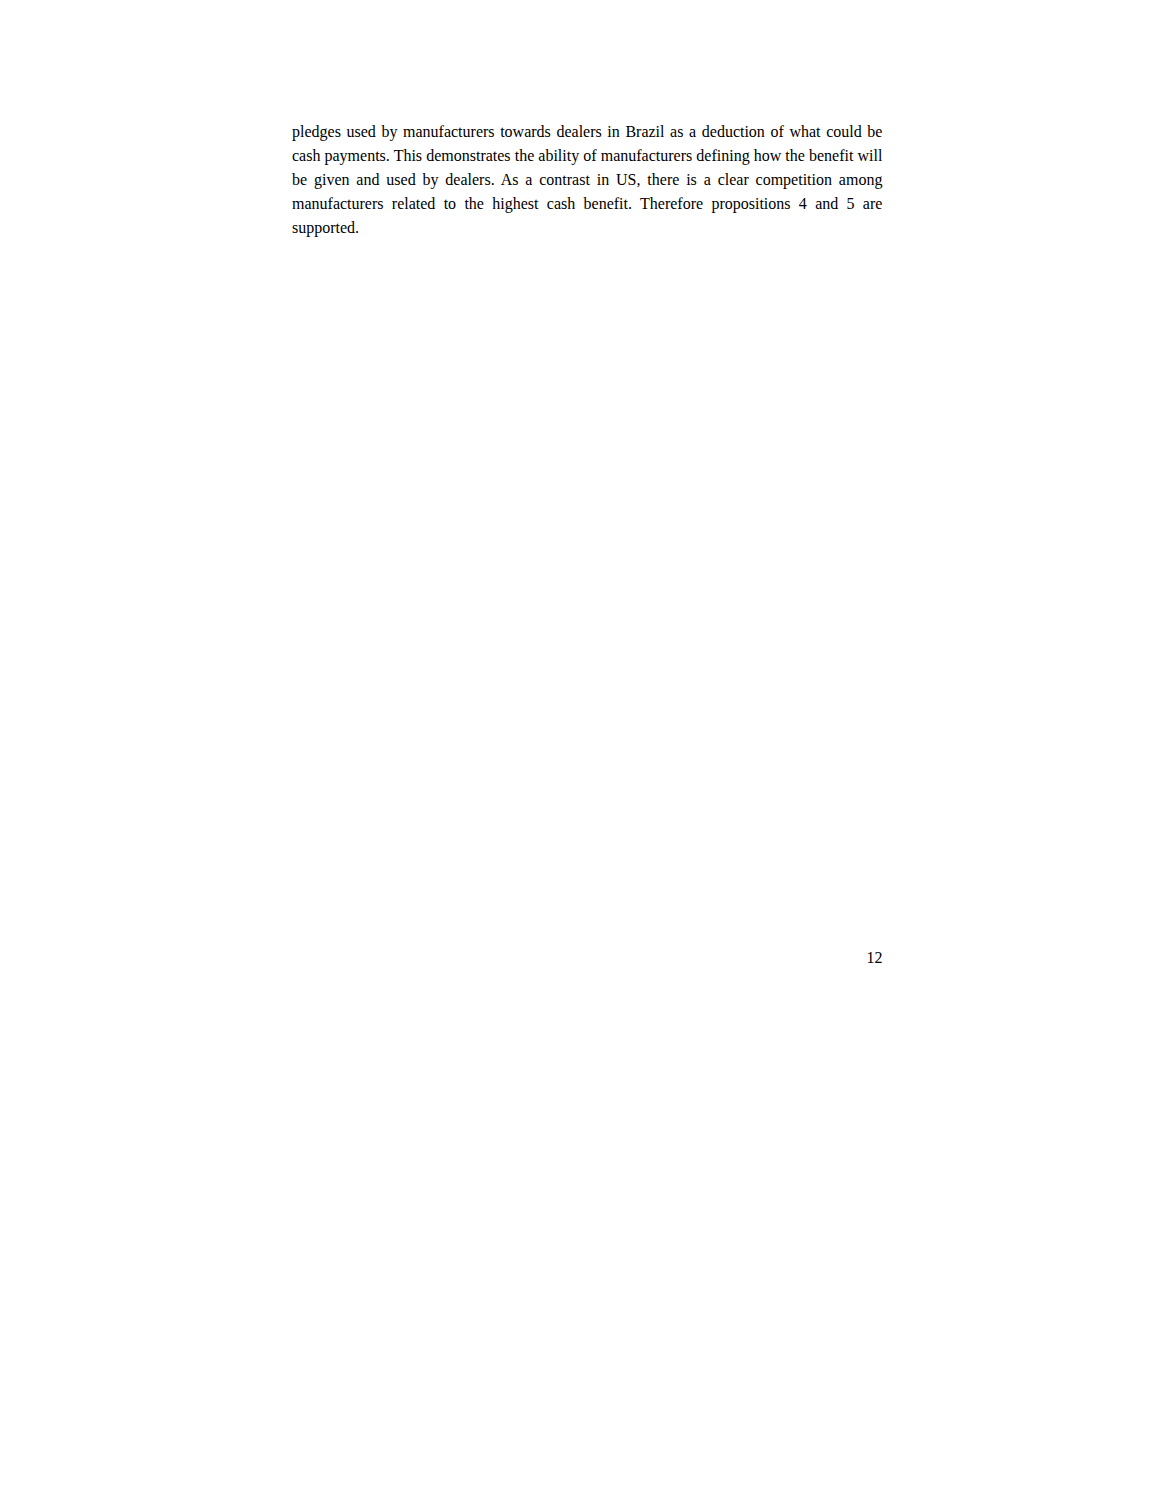pledges used by manufacturers towards dealers in Brazil as a deduction of what could be cash payments. This demonstrates the ability of manufacturers defining how the benefit will be given and used by dealers. As a contrast in US, there is a clear competition among manufacturers related to the highest cash benefit. Therefore propositions 4 and 5 are supported.
12